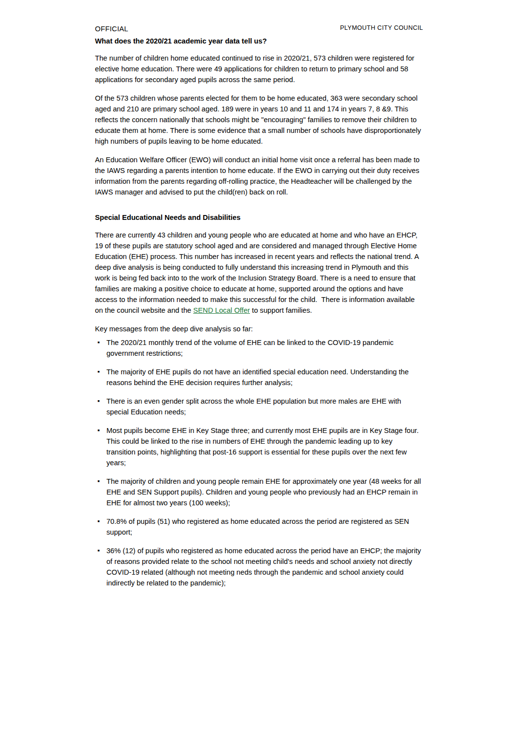OFFICIAL
PLYMOUTH CITY COUNCIL
What does the 2020/21 academic year data tell us?
The number of children home educated continued to rise in 2020/21, 573 children were registered for elective home education. There were 49 applications for children to return to primary school and 58 applications for secondary aged pupils across the same period.
Of the 573 children whose parents elected for them to be home educated, 363 were secondary school aged and 210 are primary school aged. 189 were in years 10 and 11 and 174 in years 7, 8 &9. This reflects the concern nationally that schools might be "encouraging" families to remove their children to educate them at home. There is some evidence that a small number of schools have disproportionately high numbers of pupils leaving to be home educated.
An Education Welfare Officer (EWO) will conduct an initial home visit once a referral has been made to the IAWS regarding a parents intention to home educate. If the EWO in carrying out their duty receives information from the parents regarding off-rolling practice, the Headteacher will be challenged by the IAWS manager and advised to put the child(ren) back on roll.
Special Educational Needs and Disabilities
There are currently 43 children and young people who are educated at home and who have an EHCP, 19 of these pupils are statutory school aged and are considered and managed through Elective Home Education (EHE) process. This number has increased in recent years and reflects the national trend. A deep dive analysis is being conducted to fully understand this increasing trend in Plymouth and this work is being fed back into to the work of the Inclusion Strategy Board. There is a need to ensure that families are making a positive choice to educate at home, supported around the options and have access to the information needed to make this successful for the child. There is information available on the council website and the SEND Local Offer to support families.
Key messages from the deep dive analysis so far:
The 2020/21 monthly trend of the volume of EHE can be linked to the COVID-19 pandemic government restrictions;
The majority of EHE pupils do not have an identified special education need. Understanding the reasons behind the EHE decision requires further analysis;
There is an even gender split across the whole EHE population but more males are EHE with special Education needs;
Most pupils become EHE in Key Stage three; and currently most EHE pupils are in Key Stage four. This could be linked to the rise in numbers of EHE through the pandemic leading up to key transition points, highlighting that post-16 support is essential for these pupils over the next few years;
The majority of children and young people remain EHE for approximately one year (48 weeks for all EHE and SEN Support pupils). Children and young people who previously had an EHCP remain in EHE for almost two years (100 weeks);
70.8% of pupils (51) who registered as home educated across the period are registered as SEN support;
36% (12) of pupils who registered as home educated across the period have an EHCP; the majority of reasons provided relate to the school not meeting child's needs and school anxiety not directly COVID-19 related (although not meeting neds through the pandemic and school anxiety could indirectly be related to the pandemic);